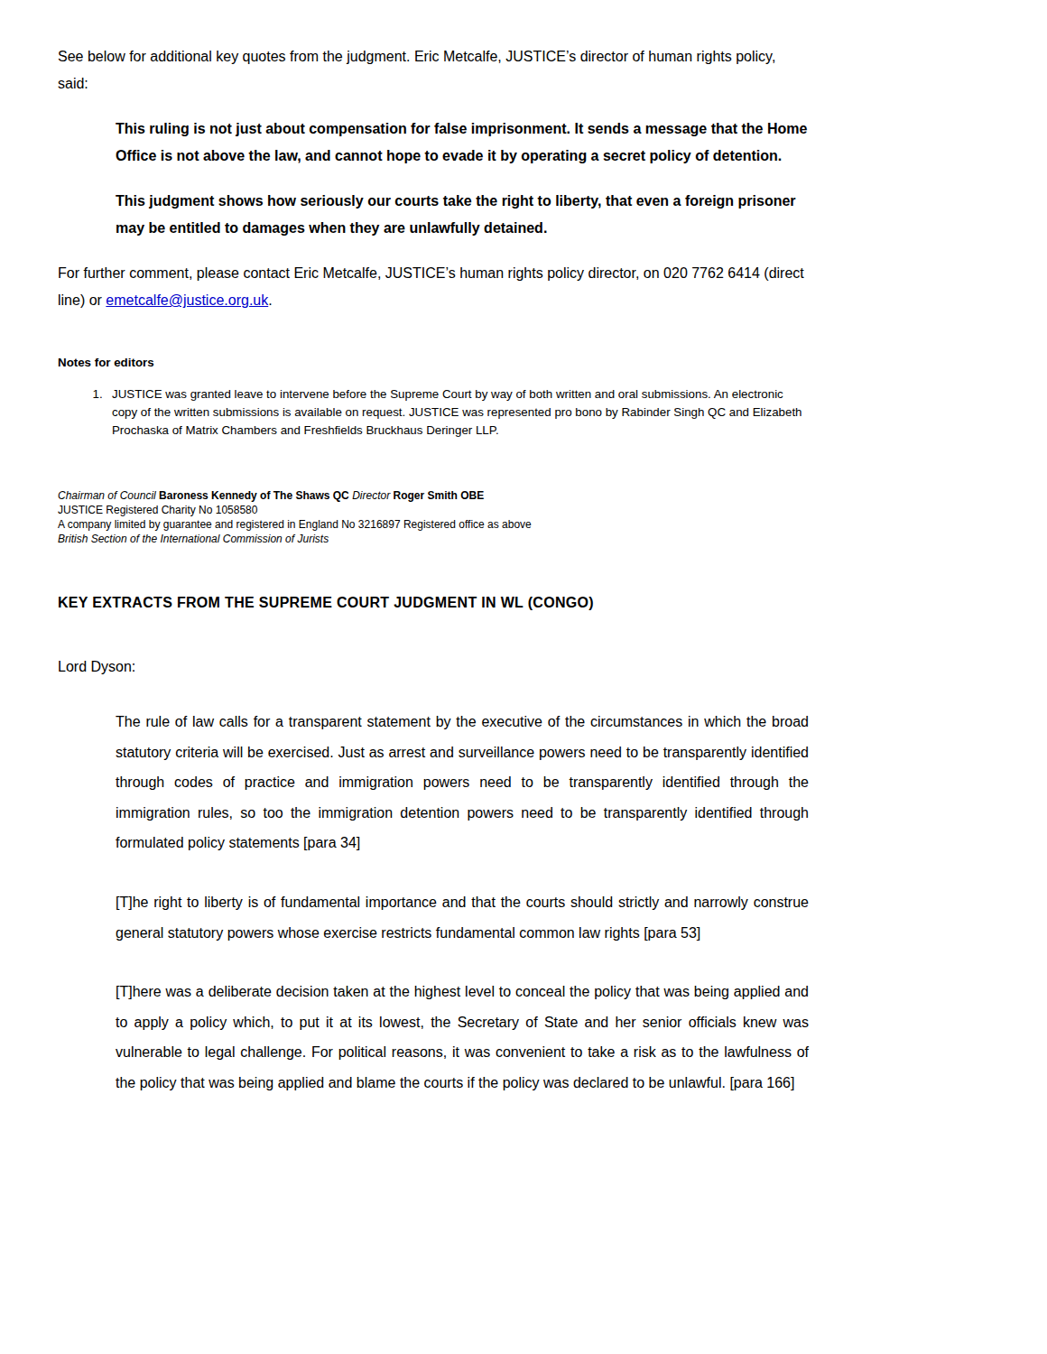See below for additional key quotes from the judgment. Eric Metcalfe, JUSTICE’s director of human rights policy, said:
This ruling is not just about compensation for false imprisonment. It sends a message that the Home Office is not above the law, and cannot hope to evade it by operating a secret policy of detention.
This judgment shows how seriously our courts take the right to liberty, that even a foreign prisoner may be entitled to damages when they are unlawfully detained.
For further comment, please contact Eric Metcalfe, JUSTICE’s human rights policy director, on 020 7762 6414 (direct line) or emetcalfe@justice.org.uk.
Notes for editors
JUSTICE was granted leave to intervene before the Supreme Court by way of both written and oral submissions. An electronic copy of the written submissions is available on request. JUSTICE was represented pro bono by Rabinder Singh QC and Elizabeth Prochaska of Matrix Chambers and Freshfields Bruckhaus Deringer LLP.
Chairman of Council Baroness Kennedy of The Shaws QC Director Roger Smith OBE
JUSTICE Registered Charity No 1058580
A company limited by guarantee and registered in England No 3216897 Registered office as above
British Section of the International Commission of Jurists
KEY EXTRACTS FROM THE SUPREME COURT JUDGMENT IN WL (CONGO)
Lord Dyson:
The rule of law calls for a transparent statement by the executive of the circumstances in which the broad statutory criteria will be exercised. Just as arrest and surveillance powers need to be transparently identified through codes of practice and immigration powers need to be transparently identified through the immigration rules, so too the immigration detention powers need to be transparently identified through formulated policy statements [para 34]
[T]he right to liberty is of fundamental importance and that the courts should strictly and narrowly construe general statutory powers whose exercise restricts fundamental common law rights [para 53]
[T]here was a deliberate decision taken at the highest level to conceal the policy that was being applied and to apply a policy which, to put it at its lowest, the Secretary of State and her senior officials knew was vulnerable to legal challenge. For political reasons, it was convenient to take a risk as to the lawfulness of the policy that was being applied and blame the courts if the policy was declared to be unlawful. [para 166]